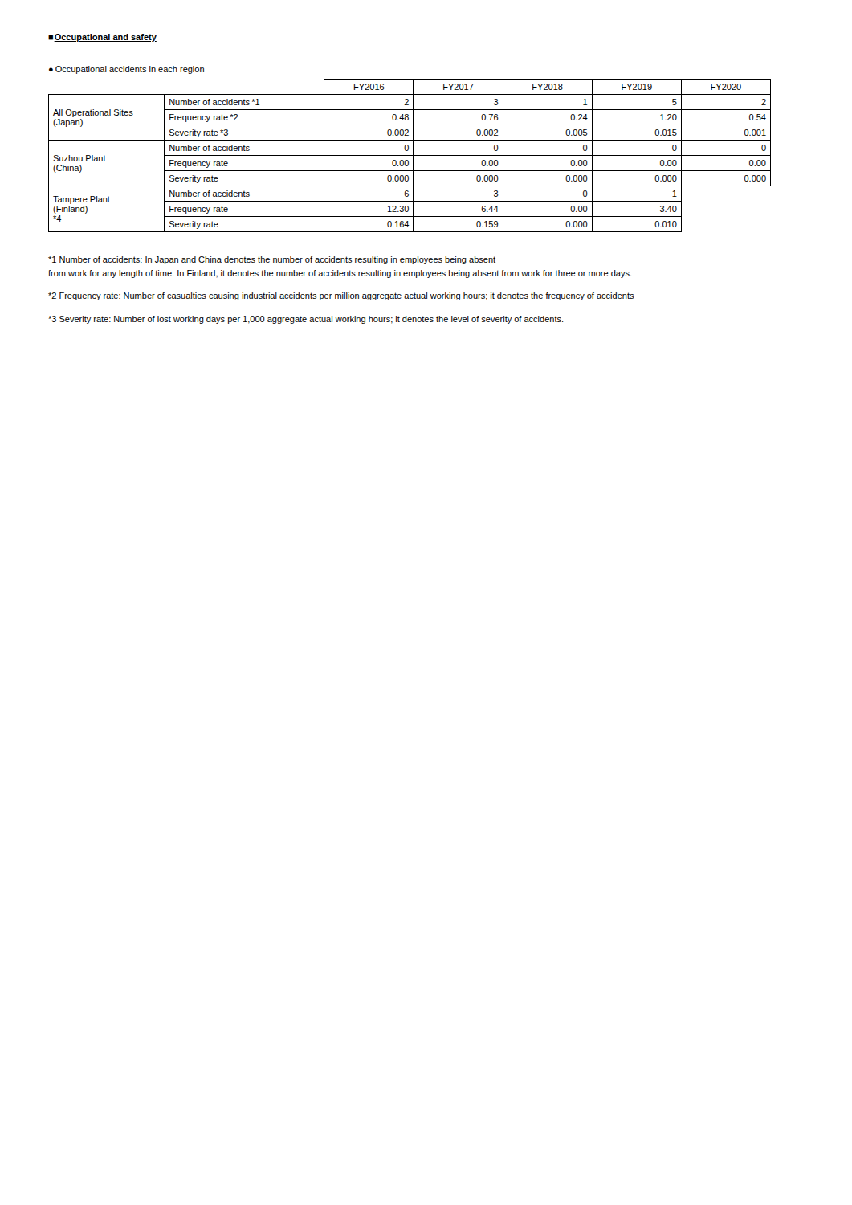Occupational and safety
Occupational accidents in each region
| | FY2016 | FY2017 | FY2018 | FY2019 | FY2020 |
| --- | --- | --- | --- | --- | --- |
| All Operational Sites (Japan) | Number of accidents *1 | 2 | 3 | 1 | 5 | 2 |
| Frequency rate *2 | 0.48 | 0.76 | 0.24 | 1.20 | 0.54 |
| Severity rate *3 | 0.002 | 0.002 | 0.005 | 0.015 | 0.001 |
| Suzhou Plant (China) | Number of accidents | 0 | 0 | 0 | 0 | 0 |
| Frequency rate | 0.00 | 0.00 | 0.00 | 0.00 | 0.00 |
| Severity rate | 0.000 | 0.000 | 0.000 | 0.000 | 0.000 |
| Tampere Plant (Finland) *4 | Number of accidents | 6 | 3 | 0 | 1 | |
| Frequency rate | 12.30 | 6.44 | 0.00 | 3.40 | |
| Severity rate | 0.164 | 0.159 | 0.000 | 0.010 | |
*1 Number of accidents: In Japan and China denotes the number of accidents resulting in employees being absent
from work for any length of time. In Finland, it denotes the number of accidents resulting in employees being absent from work for three or more days.
*2 Frequency rate: Number of casualties causing industrial accidents per million aggregate actual working hours; it denotes the frequency of accidents
*3 Severity rate: Number of lost working days per 1,000 aggregate actual working hours; it denotes the level of severity of accidents.